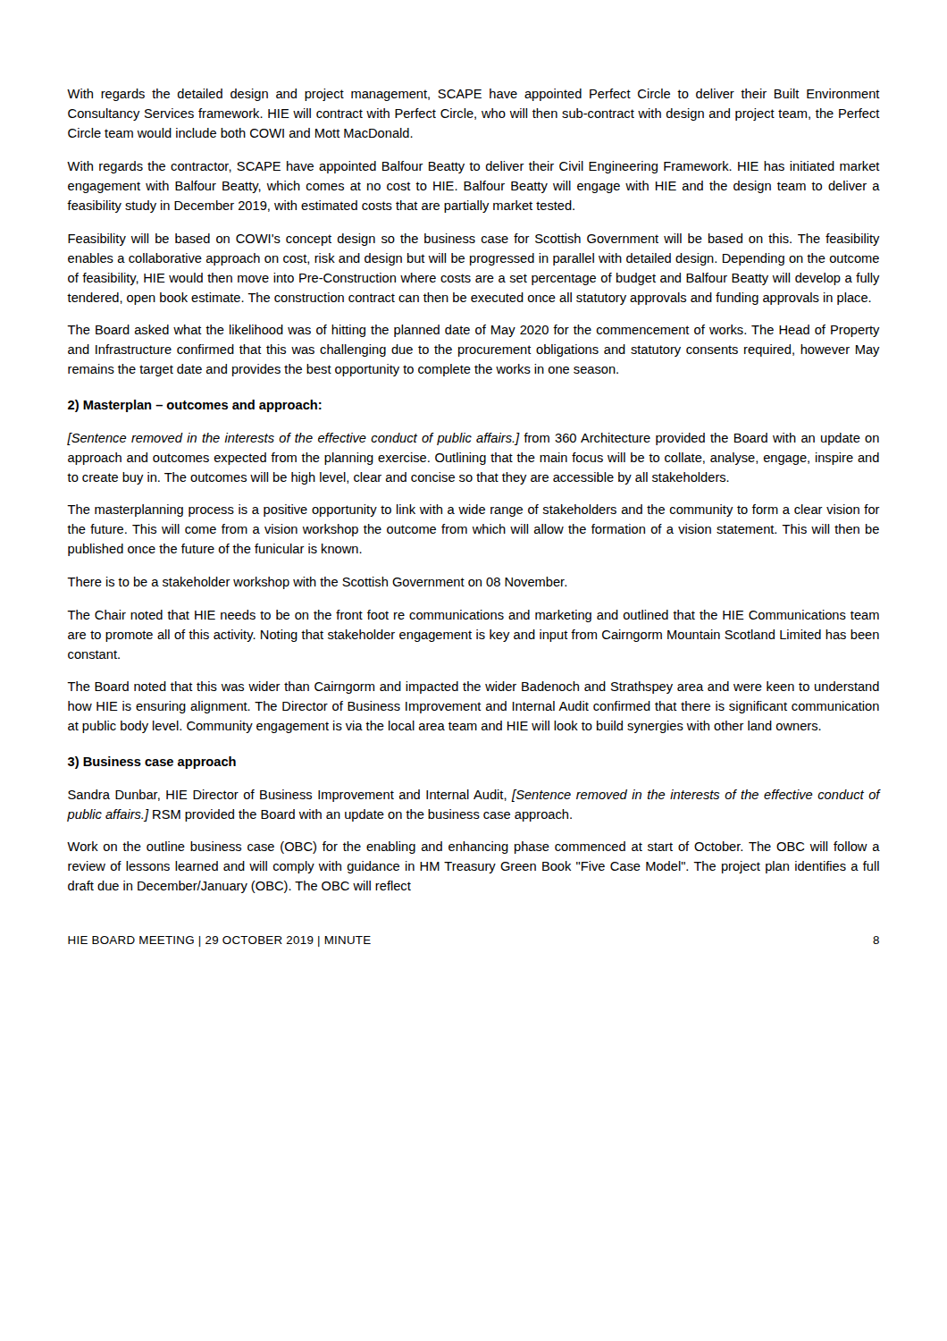With regards the detailed design and project management, SCAPE have appointed Perfect Circle to deliver their Built Environment Consultancy Services framework. HIE will contract with Perfect Circle, who will then sub-contract with design and project team, the Perfect Circle team would include both COWI and Mott MacDonald.
With regards the contractor, SCAPE have appointed Balfour Beatty to deliver their Civil Engineering Framework. HIE has initiated market engagement with Balfour Beatty, which comes at no cost to HIE. Balfour Beatty will engage with HIE and the design team to deliver a feasibility study in December 2019, with estimated costs that are partially market tested.
Feasibility will be based on COWI's concept design so the business case for Scottish Government will be based on this. The feasibility enables a collaborative approach on cost, risk and design but will be progressed in parallel with detailed design. Depending on the outcome of feasibility, HIE would then move into Pre-Construction where costs are a set percentage of budget and Balfour Beatty will develop a fully tendered, open book estimate. The construction contract can then be executed once all statutory approvals and funding approvals in place.
The Board asked what the likelihood was of hitting the planned date of May 2020 for the commencement of works. The Head of Property and Infrastructure confirmed that this was challenging due to the procurement obligations and statutory consents required, however May remains the target date and provides the best opportunity to complete the works in one season.
2) Masterplan – outcomes and approach:
[Sentence removed in the interests of the effective conduct of public affairs.] from 360 Architecture provided the Board with an update on approach and outcomes expected from the planning exercise. Outlining that the main focus will be to collate, analyse, engage, inspire and to create buy in. The outcomes will be high level, clear and concise so that they are accessible by all stakeholders.
The masterplanning process is a positive opportunity to link with a wide range of stakeholders and the community to form a clear vision for the future. This will come from a vision workshop the outcome from which will allow the formation of a vision statement. This will then be published once the future of the funicular is known.
There is to be a stakeholder workshop with the Scottish Government on 08 November.
The Chair noted that HIE needs to be on the front foot re communications and marketing and outlined that the HIE Communications team are to promote all of this activity. Noting that stakeholder engagement is key and input from Cairngorm Mountain Scotland Limited has been constant.
The Board noted that this was wider than Cairngorm and impacted the wider Badenoch and Strathspey area and were keen to understand how HIE is ensuring alignment. The Director of Business Improvement and Internal Audit confirmed that there is significant communication at public body level. Community engagement is via the local area team and HIE will look to build synergies with other land owners.
3) Business case approach
Sandra Dunbar, HIE Director of Business Improvement and Internal Audit, [Sentence removed in the interests of the effective conduct of public affairs.] RSM provided the Board with an update on the business case approach.
Work on the outline business case (OBC) for the enabling and enhancing phase commenced at start of October. The OBC will follow a review of lessons learned and will comply with guidance in HM Treasury Green Book "Five Case Model". The project plan identifies a full draft due in December/January (OBC). The OBC will reflect
HIE BOARD MEETING | 29 OCTOBER 2019 | MINUTE 8